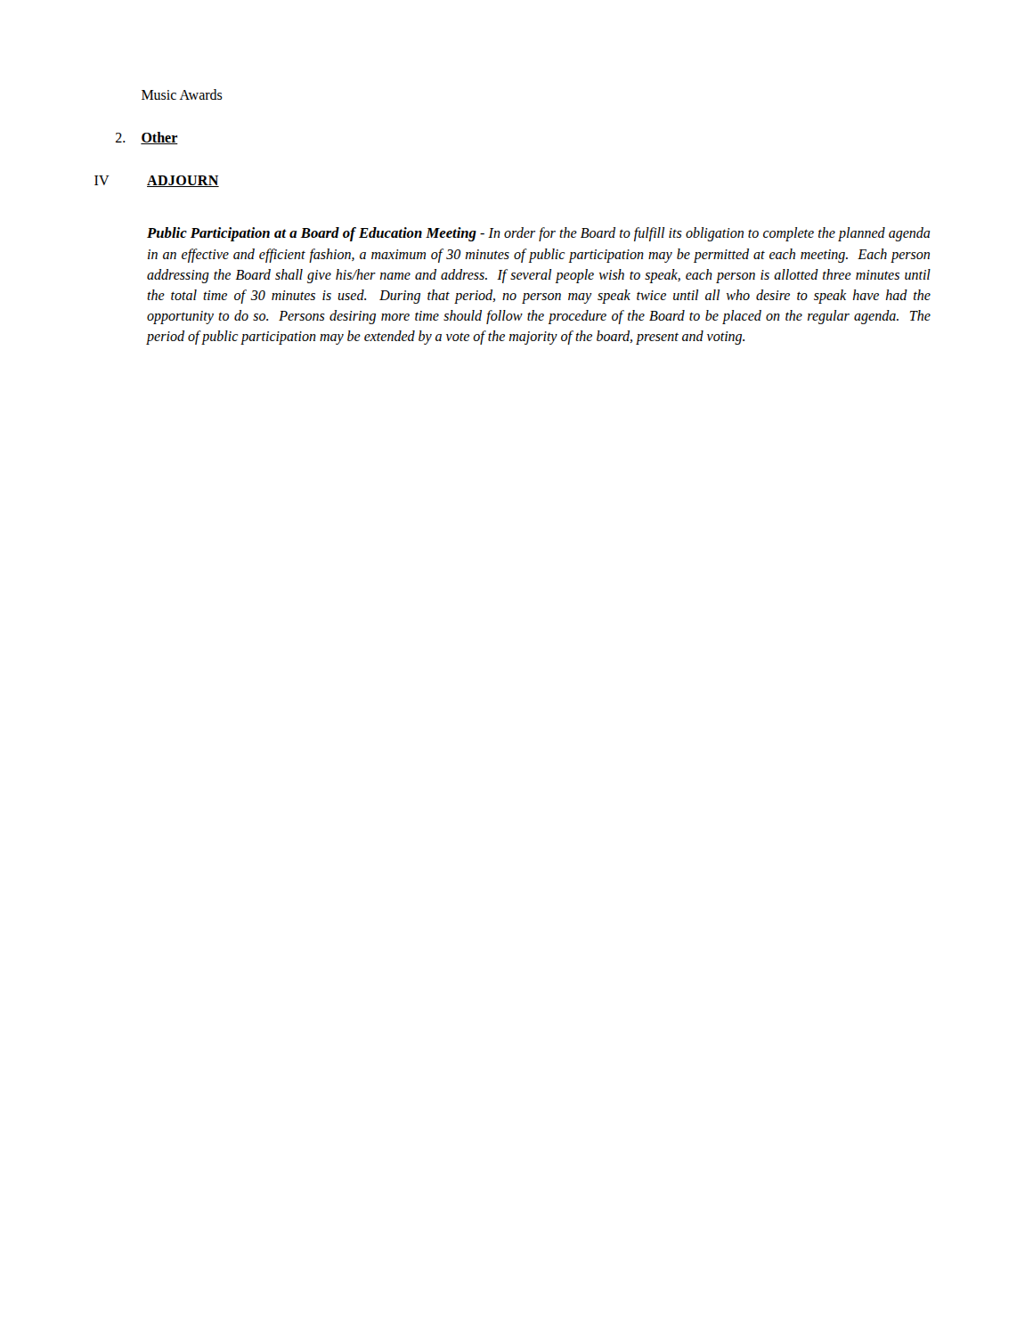Music Awards
2. Other
IV ADJOURN
Public Participation at a Board of Education Meeting - In order for the Board to fulfill its obligation to complete the planned agenda in an effective and efficient fashion, a maximum of 30 minutes of public participation may be permitted at each meeting. Each person addressing the Board shall give his/her name and address. If several people wish to speak, each person is allotted three minutes until the total time of 30 minutes is used. During that period, no person may speak twice until all who desire to speak have had the opportunity to do so. Persons desiring more time should follow the procedure of the Board to be placed on the regular agenda. The period of public participation may be extended by a vote of the majority of the board, present and voting.